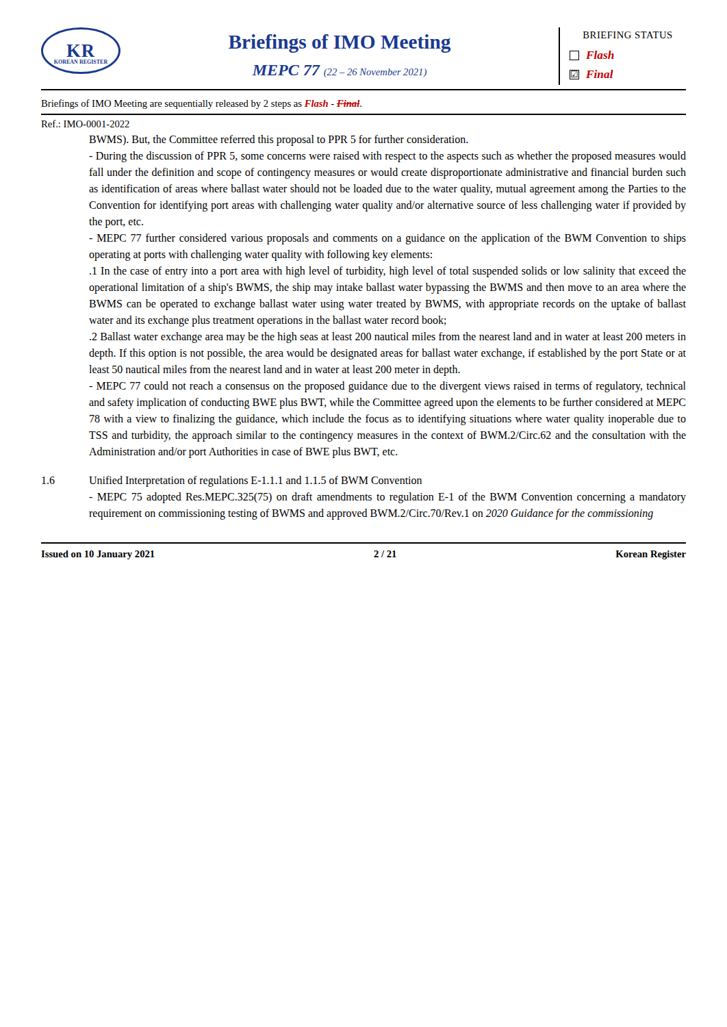KR KOREAN REGISTER
Briefings of IMO Meeting
MEPC 77 (22 – 26 November 2021)
BRIEFING STATUS
Flash
☑Final
Briefings of IMO Meeting are sequentially released by 2 steps as Flash - Final.
Ref.: IMO-0001-2022
BWMS). But, the Committee referred this proposal to PPR 5 for further consideration.
- During the discussion of PPR 5, some concerns were raised with respect to the aspects such as whether the proposed measures would fall under the definition and scope of contingency measures or would create disproportionate administrative and financial burden such as identification of areas where ballast water should not be loaded due to the water quality, mutual agreement among the Parties to the Convention for identifying port areas with challenging water quality and/or alternative source of less challenging water if provided by the port, etc.
- MEPC 77 further considered various proposals and comments on a guidance on the application of the BWM Convention to ships operating at ports with challenging water quality with following key elements:
.1 In the case of entry into a port area with high level of turbidity, high level of total suspended solids or low salinity that exceed the operational limitation of a ship's BWMS, the ship may intake ballast water bypassing the BWMS and then move to an area where the BWMS can be operated to exchange ballast water using water treated by BWMS, with appropriate records on the uptake of ballast water and its exchange plus treatment operations in the ballast water record book;
.2 Ballast water exchange area may be the high seas at least 200 nautical miles from the nearest land and in water at least 200 meters in depth. If this option is not possible, the area would be designated areas for ballast water exchange, if established by the port State or at least 50 nautical miles from the nearest land and in water at least 200 meter in depth.
- MEPC 77 could not reach a consensus on the proposed guidance due to the divergent views raised in terms of regulatory, technical and safety implication of conducting BWE plus BWT, while the Committee agreed upon the elements to be further considered at MEPC 78 with a view to finalizing the guidance, which include the focus as to identifying situations where water quality inoperable due to TSS and turbidity, the approach similar to the contingency measures in the context of BWM.2/Circ.62 and the consultation with the Administration and/or port Authorities in case of BWE plus BWT, etc.
1.6
Unified Interpretation of regulations E-1.1.1 and 1.1.5 of BWM Convention
- MEPC 75 adopted Res.MEPC.325(75) on draft amendments to regulation E-1 of the BWM Convention concerning a mandatory requirement on commissioning testing of BWMS and approved BWM.2/Circ.70/Rev.1 on 2020 Guidance for the commissioning
Issued on 10 January 2021
2 / 21
Korean Register